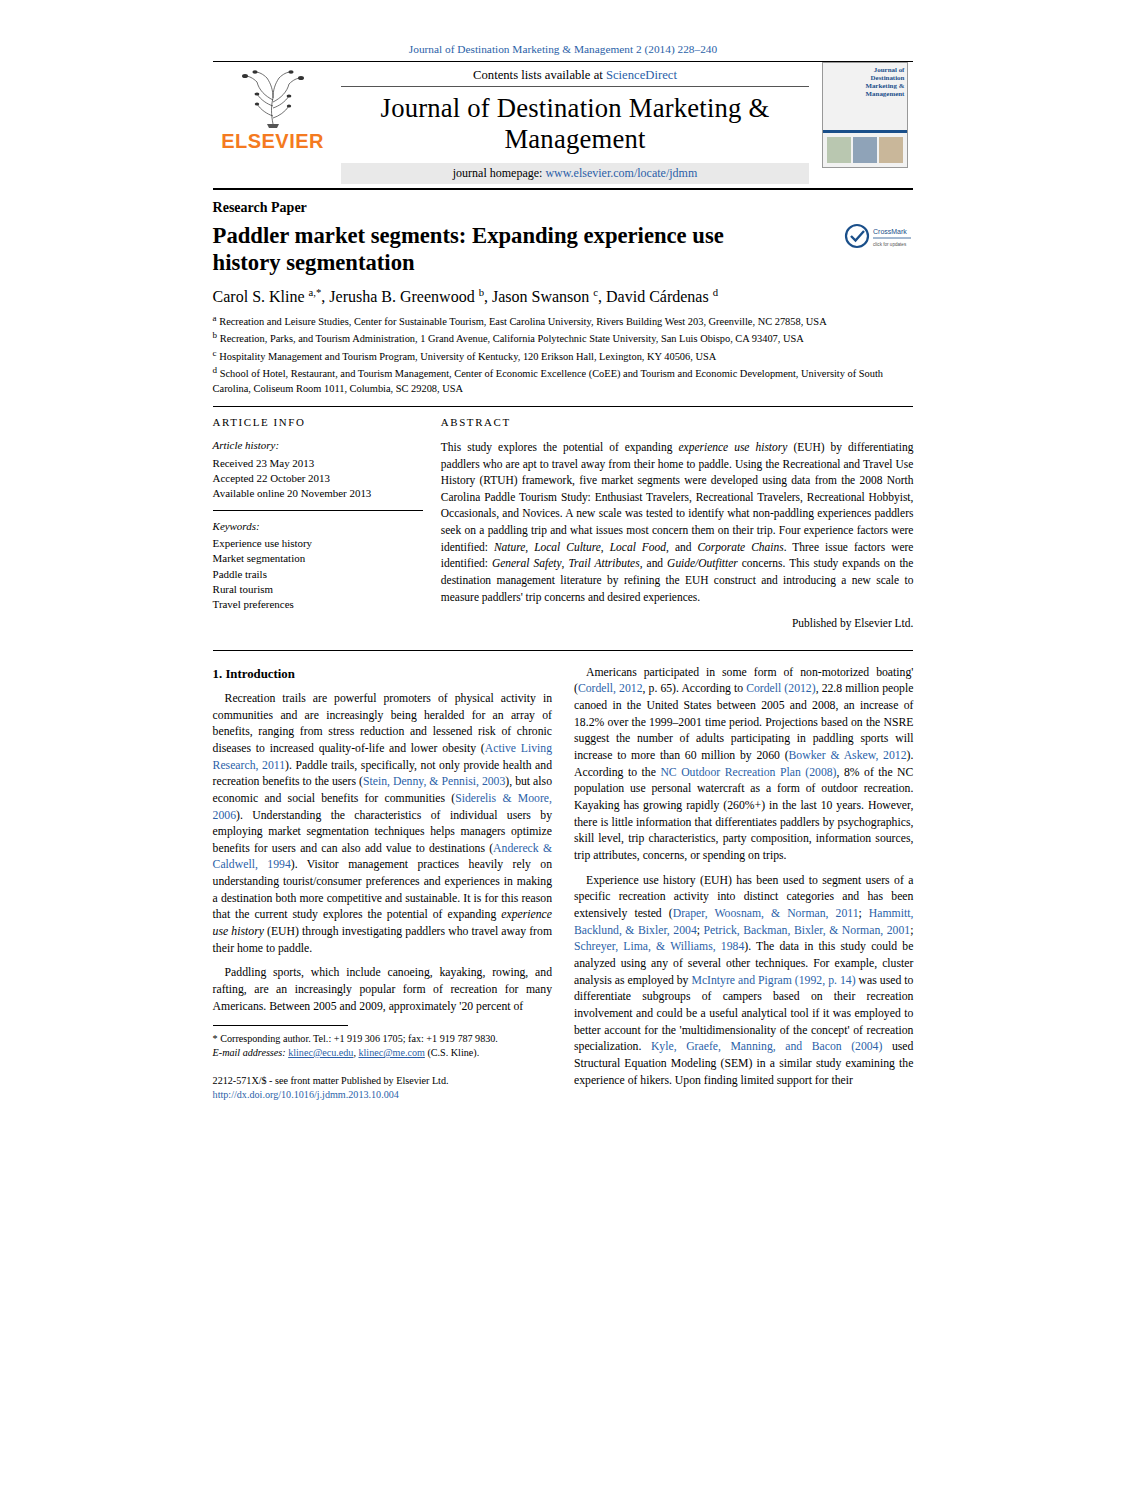Journal of Destination Marketing & Management 2 (2014) 228–240
ELSEVIER
Contents lists available at ScienceDirect
Journal of Destination Marketing & Management
journal homepage: www.elsevier.com/locate/jdmm
Journal of
Destination
Marketing &
Management
Research Paper
Paddler market segments: Expanding experience use
history segmentation
CrossMark click for updates
Carol S. Kline a,*, Jerusha B. Greenwood b, Jason Swanson c, David Cárdenas d
a Recreation and Leisure Studies, Center for Sustainable Tourism, East Carolina University, Rivers Building West 203, Greenville, NC 27858, USA
b Recreation, Parks, and Tourism Administration, 1 Grand Avenue, California Polytechnic State University, San Luis Obispo, CA 93407, USA
c Hospitality Management and Tourism Program, University of Kentucky, 120 Erikson Hall, Lexington, KY 40506, USA
d School of Hotel, Restaurant, and Tourism Management, Center of Economic Excellence (CoEE) and Tourism and Economic Development, University of South Carolina, Coliseum Room 1011, Columbia, SC 29208, USA
Article info
Article history:
Received 23 May 2013
Accepted 22 October 2013
Available online 20 November 2013
Keywords:
Experience use history
Market segmentation
Paddle trails
Rural tourism
Travel preferences
Abstract
This study explores the potential of expanding experience use history (EUH) by differentiating paddlers who are apt to travel away from their home to paddle. Using the Recreational and Travel Use History (RTUH) framework, five market segments were developed using data from the 2008 North Carolina Paddle Tourism Study: Enthusiast Travelers, Recreational Travelers, Recreational Hobbyist, Occasionals, and Novices. A new scale was tested to identify what non-paddling experiences paddlers seek on a paddling trip and what issues most concern them on their trip. Four experience factors were identified: Nature, Local Culture, Local Food, and Corporate Chains. Three issue factors were identified: General Safety, Trail Attributes, and Guide/Outfitter concerns. This study expands on the destination management literature by refining the EUH construct and introducing a new scale to measure paddlers' trip concerns and desired experiences.
Published by Elsevier Ltd.
1. Introduction
Recreation trails are powerful promoters of physical activity in communities and are increasingly being heralded for an array of benefits, ranging from stress reduction and lessened risk of chronic diseases to increased quality-of-life and lower obesity (Active Living Research, 2011). Paddle trails, specifically, not only provide health and recreation benefits to the users (Stein, Denny, & Pennisi, 2003), but also economic and social benefits for communities (Siderelis & Moore, 2006). Understanding the characteristics of individual users by employing market segmentation techniques helps managers optimize benefits for users and can also add value to destinations (Andereck & Caldwell, 1994). Visitor management practices heavily rely on understanding tourist/consumer preferences and experiences in making a destination both more competitive and sustainable. It is for this reason that the current study explores the potential of expanding experience use history (EUH) through investigating paddlers who travel away from their home to paddle.
Paddling sports, which include canoeing, kayaking, rowing, and rafting, are an increasingly popular form of recreation for many Americans. Between 2005 and 2009, approximately '20 percent of
* Corresponding author. Tel.: +1 919 306 1705; fax: +1 919 787 9830.
E-mail addresses: klinec@ecu.edu, klinec@me.com (C.S. Kline).
2212-571X/$ - see front matter Published by Elsevier Ltd.
http://dx.doi.org/10.1016/j.jdmm.2013.10.004
Americans participated in some form of non-motorized boating' (Cordell, 2012, p. 65). According to Cordell (2012), 22.8 million people canoed in the United States between 2005 and 2008, an increase of 18.2% over the 1999–2001 time period. Projections based on the NSRE suggest the number of adults participating in paddling sports will increase to more than 60 million by 2060 (Bowker & Askew, 2012). According to the NC Outdoor Recreation Plan (2008), 8% of the NC population use personal watercraft as a form of outdoor recreation. Kayaking has growing rapidly (260%+) in the last 10 years. However, there is little information that differentiates paddlers by psychographics, skill level, trip characteristics, party composition, information sources, trip attributes, concerns, or spending on trips.
Experience use history (EUH) has been used to segment users of a specific recreation activity into distinct categories and has been extensively tested (Draper, Woosnam, & Norman, 2011; Hammitt, Backlund, & Bixler, 2004; Petrick, Backman, Bixler, & Norman, 2001; Schreyer, Lima, & Williams, 1984). The data in this study could be analyzed using any of several other techniques. For example, cluster analysis as employed by McIntyre and Pigram (1992, p. 14) was used to differentiate subgroups of campers based on their recreation involvement and could be a useful analytical tool if it was employed to better account for the 'multidimensionality of the concept' of recreation specialization. Kyle, Graefe, Manning, and Bacon (2004) used Structural Equation Modeling (SEM) in a similar study examining the experience of hikers. Upon finding limited support for their